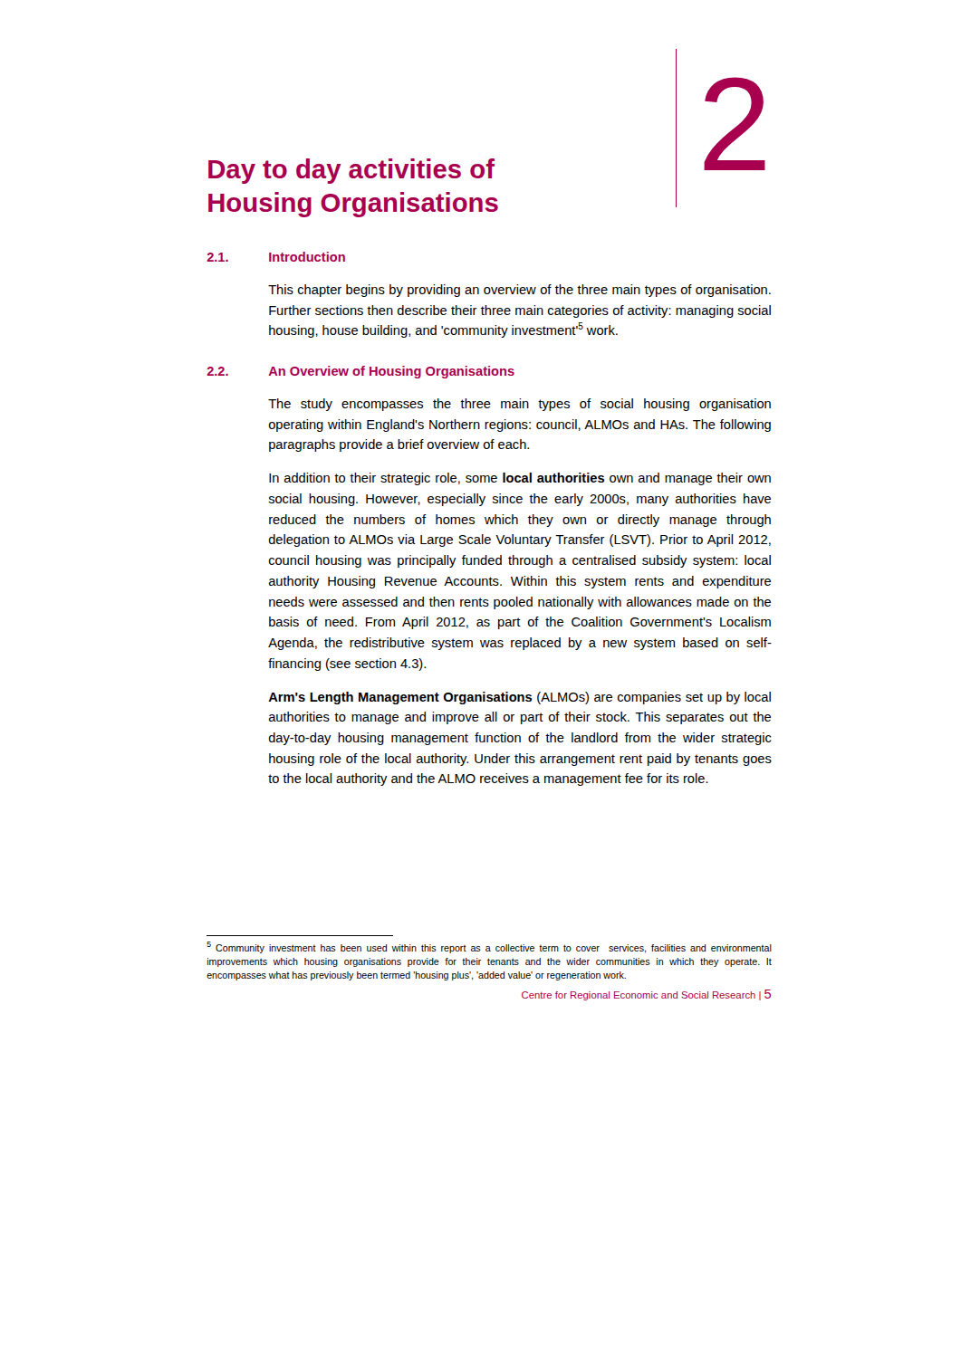2
Day to day activities of
Housing Organisations
2.1. Introduction
This chapter begins by providing an overview of the three main types of organisation. Further sections then describe their three main categories of activity: managing social housing, house building, and 'community investment'5 work.
2.2. An Overview of Housing Organisations
The study encompasses the three main types of social housing organisation operating within England's Northern regions: council, ALMOs and HAs. The following paragraphs provide a brief overview of each.
In addition to their strategic role, some local authorities own and manage their own social housing. However, especially since the early 2000s, many authorities have reduced the numbers of homes which they own or directly manage through delegation to ALMOs via Large Scale Voluntary Transfer (LSVT). Prior to April 2012, council housing was principally funded through a centralised subsidy system: local authority Housing Revenue Accounts. Within this system rents and expenditure needs were assessed and then rents pooled nationally with allowances made on the basis of need. From April 2012, as part of the Coalition Government's Localism Agenda, the redistributive system was replaced by a new system based on self-financing (see section 4.3).
Arm's Length Management Organisations (ALMOs) are companies set up by local authorities to manage and improve all or part of their stock. This separates out the day-to-day housing management function of the landlord from the wider strategic housing role of the local authority. Under this arrangement rent paid by tenants goes to the local authority and the ALMO receives a management fee for its role.
5 Community investment has been used within this report as a collective term to cover services, facilities and environmental improvements which housing organisations provide for their tenants and the wider communities in which they operate. It encompasses what has previously been termed 'housing plus', 'added value' or regeneration work.
Centre for Regional Economic and Social Research | 5